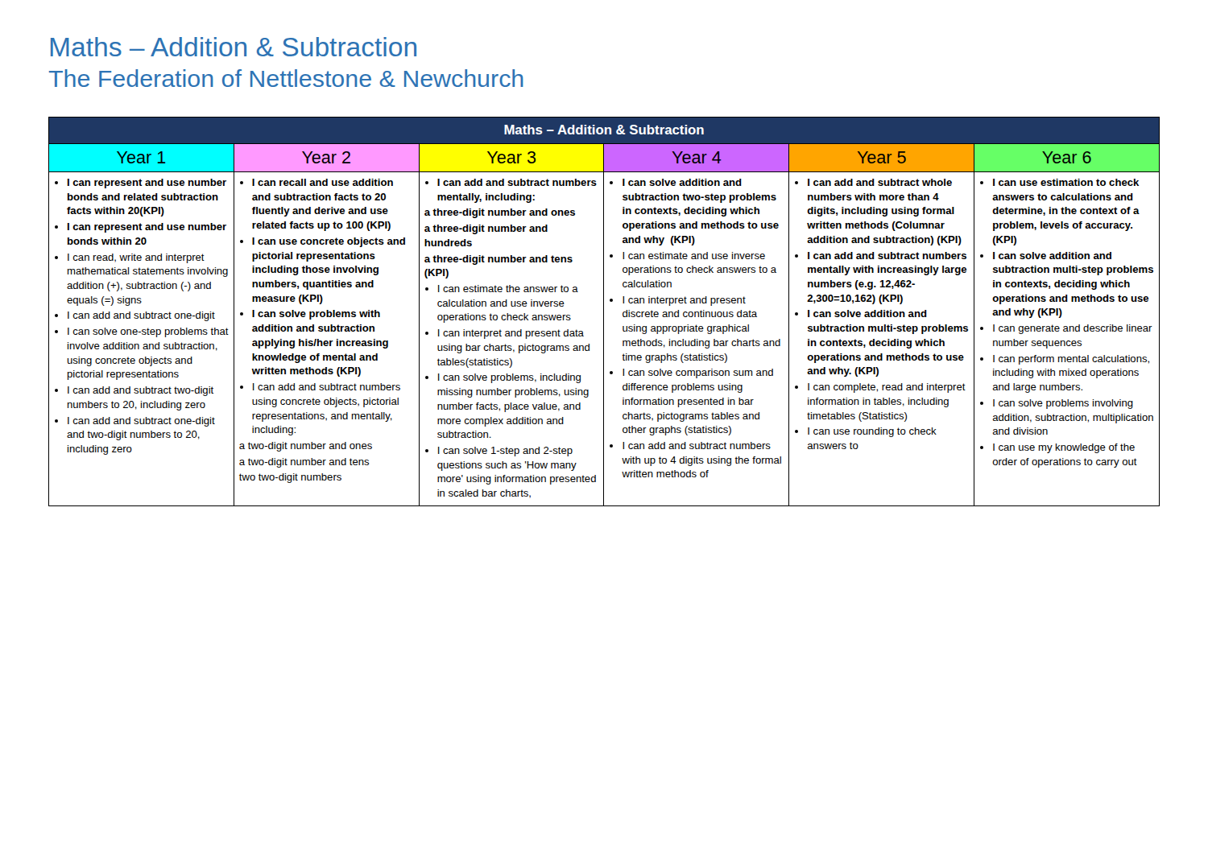Maths – Addition & Subtraction
The Federation of Nettlestone & Newchurch
| Maths – Addition & Subtraction |
| --- |
| Year 1 | Year 2 | Year 3 | Year 4 | Year 5 | Year 6 |
| I can represent and use number bonds and related subtraction facts within 20(KPI) I can represent and use number bonds within 20 I can read, write and interpret mathematical statements involving addition (+), subtraction (-) and equals (=) signs I can add and subtract one-digit I can solve one-step problems that involve addition and subtraction, using concrete objects and pictorial representations I can add and subtract two-digit numbers to 20, including zero I can add and subtract one-digit and two-digit numbers to 20, including zero | I can recall and use addition and subtraction facts to 20 fluently and derive and use related facts up to 100 (KPI) I can use concrete objects and pictorial representations including those involving numbers, quantities and measure (KPI) I can solve problems with addition and subtraction applying his/her increasing knowledge of mental and written methods (KPI) I can add and subtract numbers using concrete objects, pictorial representations, and mentally, including: a two-digit number and ones a two-digit number and tens two two-digit numbers | I can add and subtract numbers mentally, including: a three-digit number and ones a three-digit number and hundreds a three-digit number and tens (KPI) I can estimate the answer to a calculation and use inverse operations to check answers I can interpret and present data using bar charts, pictograms and tables(statistics) I can solve problems, including missing number problems, using number facts, place value, and more complex addition and subtraction. I can solve 1-step and 2-step questions such as 'How many more' using information presented in scaled bar charts, | I can solve addition and subtraction two-step problems in contexts, deciding which operations and methods to use and why (KPI) I can estimate and use inverse operations to check answers to a calculation I can interpret and present discrete and continuous data using appropriate graphical methods, including bar charts and time graphs (statistics) I can solve comparison sum and difference problems using information presented in bar charts, pictograms tables and other graphs (statistics) I can add and subtract numbers with up to 4 digits using the formal written methods of | I can add and subtract whole numbers with more than 4 digits, including using formal written methods (Columnar addition and subtraction) (KPI) I can add and subtract numbers mentally with increasingly large numbers (e.g. 12,462-2,300=10,162) (KPI) I can solve addition and subtraction multi-step problems in contexts, deciding which operations and methods to use and why. (KPI) I can complete, read and interpret information in tables, including timetables (Statistics) I can use rounding to check answers to | I can use estimation to check answers to calculations and determine, in the context of a problem, levels of accuracy.(KPI) I can solve addition and subtraction multi-step problems in contexts, deciding which operations and methods to use and why (KPI) I can generate and describe linear number sequences I can perform mental calculations, including with mixed operations and large numbers. I can solve problems involving addition, subtraction, multiplication and division I can use my knowledge of the order of operations to carry out |